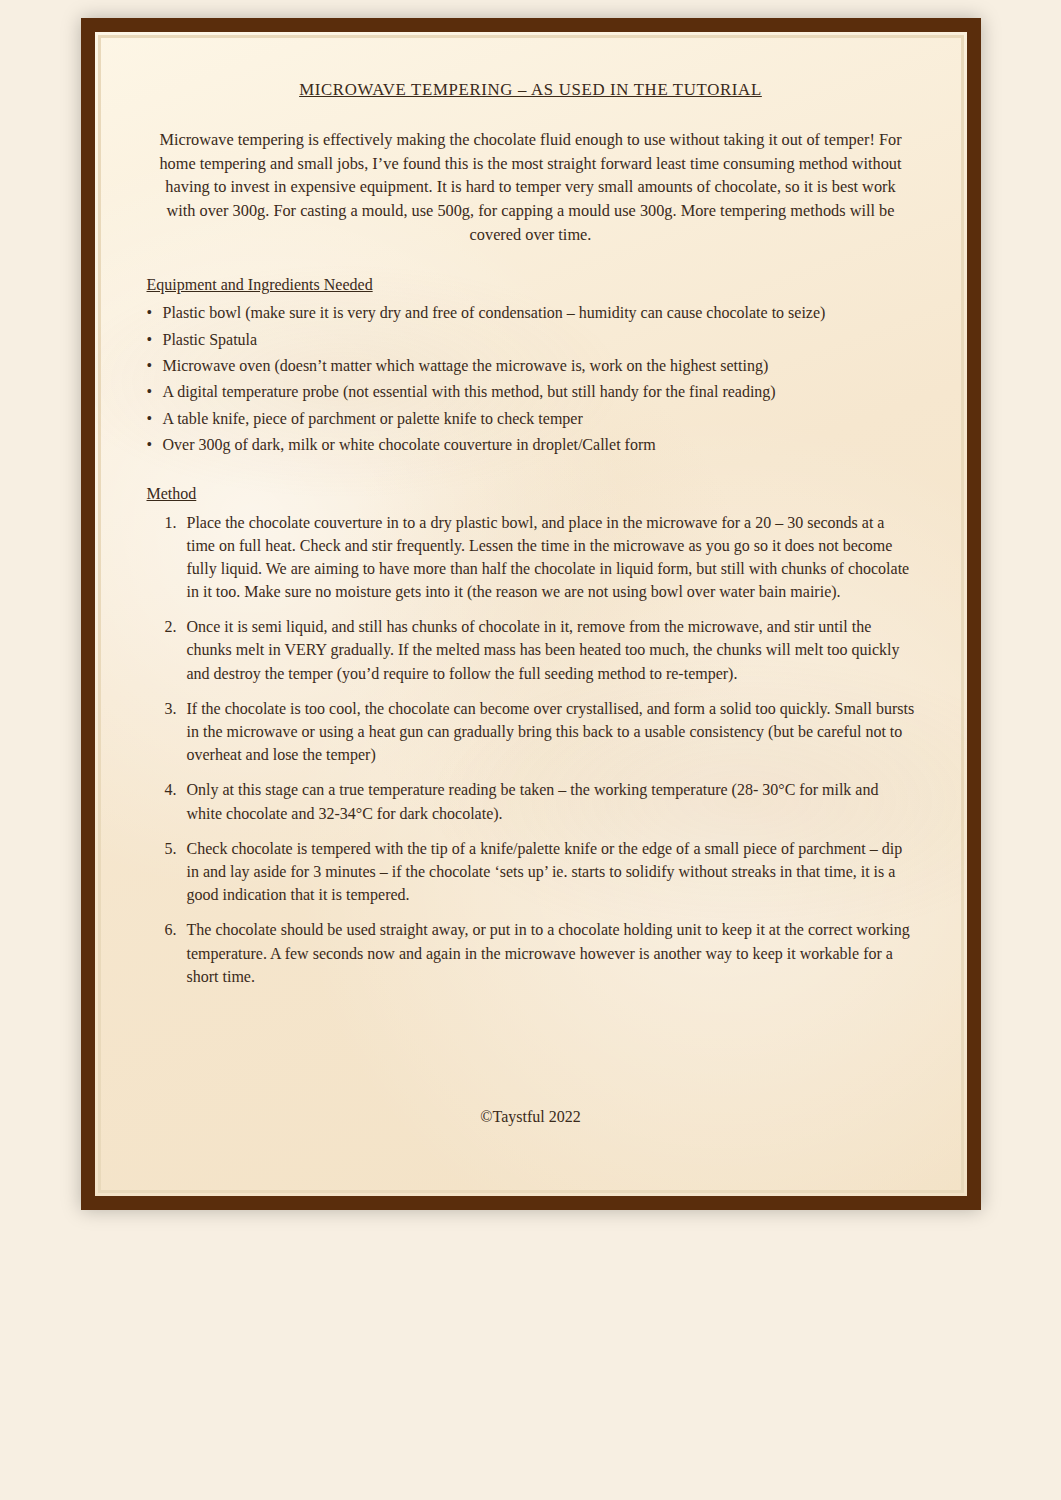Microwave Tempering – as used in the tutorial
Microwave tempering is effectively making the chocolate fluid enough to use without taking it out of temper! For home tempering and small jobs, I’ve found this is the most straight forward least time consuming method without having to invest in expensive equipment. It is hard to temper very small amounts of chocolate, so it is best work with over 300g. For casting a mould, use 500g, for capping a mould use 300g. More tempering methods will be covered over time.
Equipment and Ingredients Needed
Plastic bowl (make sure it is very dry and free of condensation – humidity can cause chocolate to seize)
Plastic Spatula
Microwave oven (doesn’t matter which wattage the microwave is, work on the highest setting)
A digital temperature probe (not essential with this method, but still handy for the final reading)
A table knife, piece of parchment or palette knife to check temper
Over 300g of dark, milk or white chocolate couverture in droplet/Callet form
Method
Place the chocolate couverture in to a dry plastic bowl, and place in the microwave for a 20 – 30 seconds at a time on full heat. Check and stir frequently. Lessen the time in the microwave as you go so it does not become fully liquid. We are aiming to have more than half the chocolate in liquid form, but still with chunks of chocolate in it too. Make sure no moisture gets into it (the reason we are not using bowl over water bain mairie).
Once it is semi liquid, and still has chunks of chocolate in it, remove from the microwave, and stir until the chunks melt in VERY gradually. If the melted mass has been heated too much, the chunks will melt too quickly and destroy the temper (you’d require to follow the full seeding method to re-temper).
If the chocolate is too cool, the chocolate can become over crystallised, and form a solid too quickly. Small bursts in the microwave or using a heat gun can gradually bring this back to a usable consistency (but be careful not to overheat and lose the temper)
Only at this stage can a true temperature reading be taken – the working temperature (28- 30°C for milk and white chocolate and 32-34°C for dark chocolate).
Check chocolate is tempered with the tip of a knife/palette knife or the edge of a small piece of parchment – dip in and lay aside for 3 minutes – if the chocolate ‘sets up’ ie. starts to solidify without streaks in that time, it is a good indication that it is tempered.
The chocolate should be used straight away, or put in to a chocolate holding unit to keep it at the correct working temperature. A few seconds now and again in the microwave however is another way to keep it workable for a short time.
©Taystful 2022